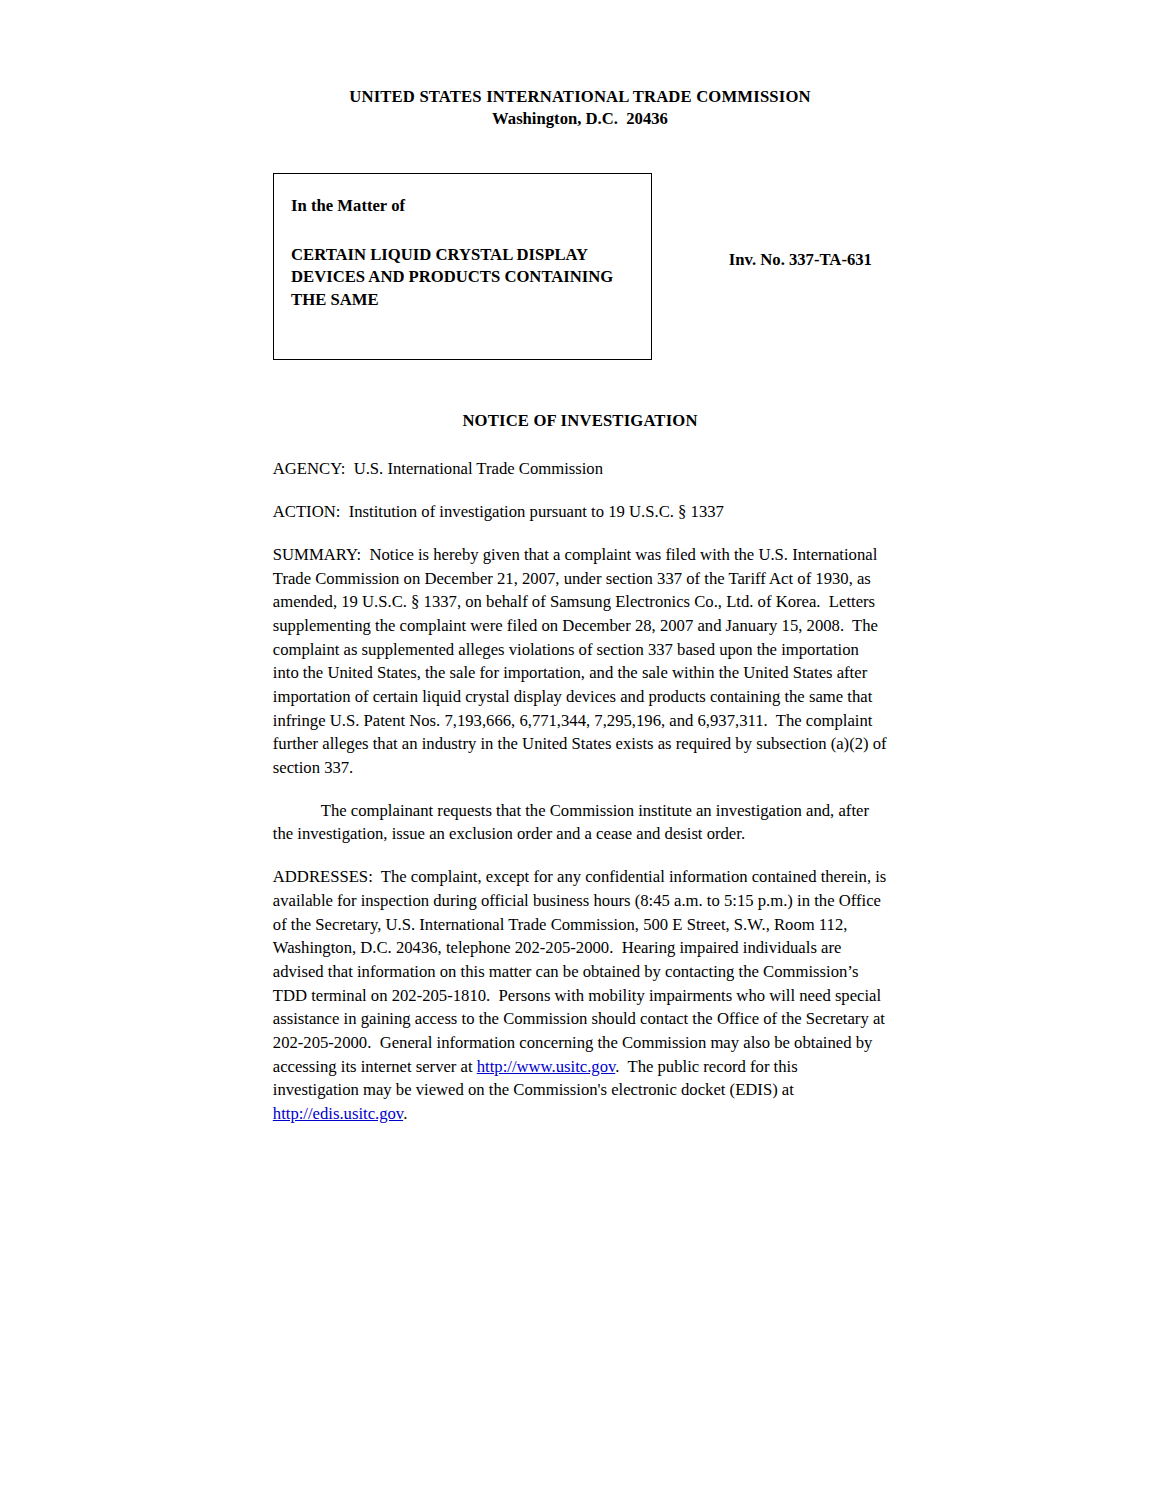UNITED STATES INTERNATIONAL TRADE COMMISSION
Washington, D.C. 20436
In the Matter of
CERTAIN LIQUID CRYSTAL DISPLAY
DEVICES AND PRODUCTS CONTAINING
THE SAME
Inv. No. 337-TA-631
NOTICE OF INVESTIGATION
AGENCY: U.S. International Trade Commission
ACTION: Institution of investigation pursuant to 19 U.S.C. § 1337
SUMMARY: Notice is hereby given that a complaint was filed with the U.S. International Trade Commission on December 21, 2007, under section 337 of the Tariff Act of 1930, as amended, 19 U.S.C. § 1337, on behalf of Samsung Electronics Co., Ltd. of Korea. Letters supplementing the complaint were filed on December 28, 2007 and January 15, 2008. The complaint as supplemented alleges violations of section 337 based upon the importation into the United States, the sale for importation, and the sale within the United States after importation of certain liquid crystal display devices and products containing the same that infringe U.S. Patent Nos. 7,193,666, 6,771,344, 7,295,196, and 6,937,311. The complaint further alleges that an industry in the United States exists as required by subsection (a)(2) of section 337.
The complainant requests that the Commission institute an investigation and, after the investigation, issue an exclusion order and a cease and desist order.
ADDRESSES: The complaint, except for any confidential information contained therein, is available for inspection during official business hours (8:45 a.m. to 5:15 p.m.) in the Office of the Secretary, U.S. International Trade Commission, 500 E Street, S.W., Room 112, Washington, D.C. 20436, telephone 202-205-2000. Hearing impaired individuals are advised that information on this matter can be obtained by contacting the Commission’s TDD terminal on 202-205-1810. Persons with mobility impairments who will need special assistance in gaining access to the Commission should contact the Office of the Secretary at 202-205-2000. General information concerning the Commission may also be obtained by accessing its internet server at http://www.usitc.gov. The public record for this investigation may be viewed on the Commission's electronic docket (EDIS) at http://edis.usitc.gov.